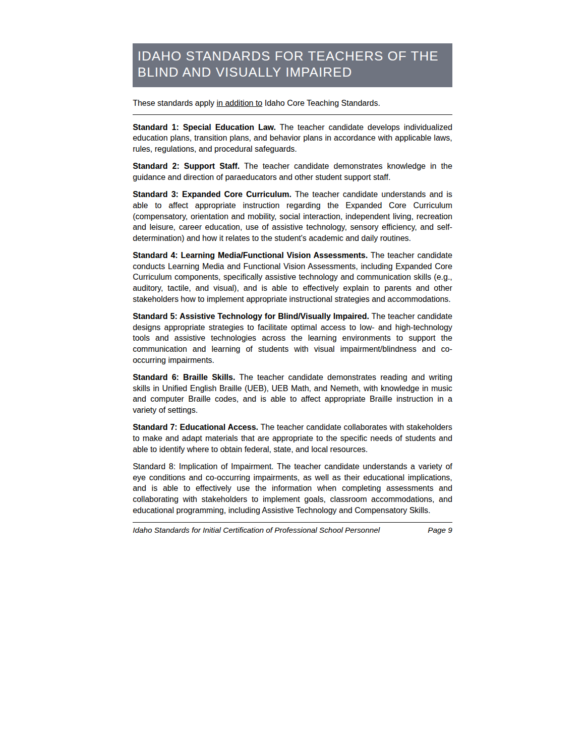Idaho Standards for Teachers of the Blind and Visually Impaired
These standards apply in addition to Idaho Core Teaching Standards.
Standard 1: Special Education Law. The teacher candidate develops individualized education plans, transition plans, and behavior plans in accordance with applicable laws, rules, regulations, and procedural safeguards.
Standard 2: Support Staff. The teacher candidate demonstrates knowledge in the guidance and direction of paraeducators and other student support staff.
Standard 3: Expanded Core Curriculum. The teacher candidate understands and is able to affect appropriate instruction regarding the Expanded Core Curriculum (compensatory, orientation and mobility, social interaction, independent living, recreation and leisure, career education, use of assistive technology, sensory efficiency, and self-determination) and how it relates to the student's academic and daily routines.
Standard 4: Learning Media/Functional Vision Assessments. The teacher candidate conducts Learning Media and Functional Vision Assessments, including Expanded Core Curriculum components, specifically assistive technology and communication skills (e.g., auditory, tactile, and visual), and is able to effectively explain to parents and other stakeholders how to implement appropriate instructional strategies and accommodations.
Standard 5: Assistive Technology for Blind/Visually Impaired. The teacher candidate designs appropriate strategies to facilitate optimal access to low- and high-technology tools and assistive technologies across the learning environments to support the communication and learning of students with visual impairment/blindness and co-occurring impairments.
Standard 6: Braille Skills. The teacher candidate demonstrates reading and writing skills in Unified English Braille (UEB), UEB Math, and Nemeth, with knowledge in music and computer Braille codes, and is able to affect appropriate Braille instruction in a variety of settings.
Standard 7: Educational Access. The teacher candidate collaborates with stakeholders to make and adapt materials that are appropriate to the specific needs of students and able to identify where to obtain federal, state, and local resources.
Standard 8: Implication of Impairment. The teacher candidate understands a variety of eye conditions and co-occurring impairments, as well as their educational implications, and is able to effectively use the information when completing assessments and collaborating with stakeholders to implement goals, classroom accommodations, and educational programming, including Assistive Technology and Compensatory Skills.
Idaho Standards for Initial Certification of Professional School Personnel Page 9